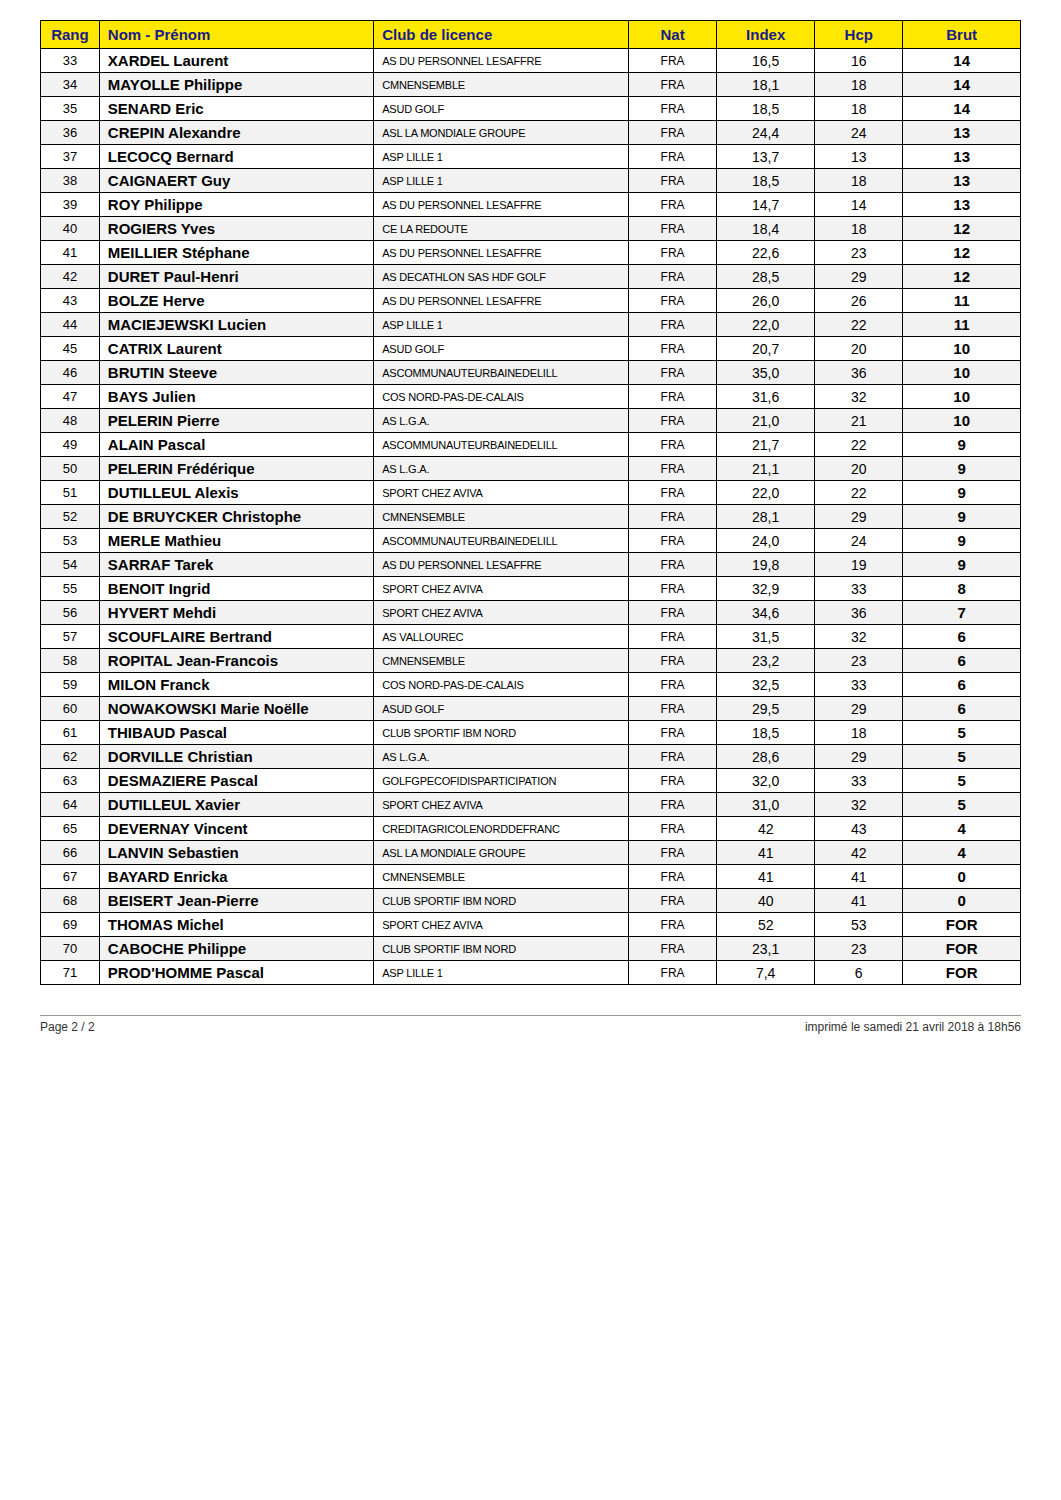| Rang | Nom - Prénom | Club de licence | Nat | Index | Hcp | Brut |
| --- | --- | --- | --- | --- | --- | --- |
| 33 | XARDEL Laurent | AS DU PERSONNEL LESAFFRE | FRA | 16,5 | 16 | 14 |
| 34 | MAYOLLE Philippe | CMNENSEMBLE | FRA | 18,1 | 18 | 14 |
| 35 | SENARD Eric | ASUD GOLF | FRA | 18,5 | 18 | 14 |
| 36 | CREPIN Alexandre | ASL LA MONDIALE GROUPE | FRA | 24,4 | 24 | 13 |
| 37 | LECOCQ Bernard | ASP LILLE 1 | FRA | 13,7 | 13 | 13 |
| 38 | CAIGNAERT Guy | ASP LILLE 1 | FRA | 18,5 | 18 | 13 |
| 39 | ROY Philippe | AS DU PERSONNEL LESAFFRE | FRA | 14,7 | 14 | 13 |
| 40 | ROGIERS Yves | CE LA REDOUTE | FRA | 18,4 | 18 | 12 |
| 41 | MEILLIER Stéphane | AS DU PERSONNEL LESAFFRE | FRA | 22,6 | 23 | 12 |
| 42 | DURET Paul-Henri | AS DECATHLON SAS HDF GOLF | FRA | 28,5 | 29 | 12 |
| 43 | BOLZE Herve | AS DU PERSONNEL LESAFFRE | FRA | 26,0 | 26 | 11 |
| 44 | MACIEJEWSKI Lucien | ASP LILLE 1 | FRA | 22,0 | 22 | 11 |
| 45 | CATRIX Laurent | ASUD GOLF | FRA | 20,7 | 20 | 10 |
| 46 | BRUTIN Steeve | ASCOMMUNAUTEURBAINEDELILL | FRA | 35,0 | 36 | 10 |
| 47 | BAYS Julien | COS NORD-PAS-DE-CALAIS | FRA | 31,6 | 32 | 10 |
| 48 | PELERIN Pierre | AS L.G.A. | FRA | 21,0 | 21 | 10 |
| 49 | ALAIN Pascal | ASCOMMUNAUTEURBAINEDELILL | FRA | 21,7 | 22 | 9 |
| 50 | PELERIN Frédérique | AS L.G.A. | FRA | 21,1 | 20 | 9 |
| 51 | DUTILLEUL Alexis | SPORT CHEZ AVIVA | FRA | 22,0 | 22 | 9 |
| 52 | DE BRUYCKER Christophe | CMNENSEMBLE | FRA | 28,1 | 29 | 9 |
| 53 | MERLE Mathieu | ASCOMMUNAUTEURBAINEDELILL | FRA | 24,0 | 24 | 9 |
| 54 | SARRAF Tarek | AS DU PERSONNEL LESAFFRE | FRA | 19,8 | 19 | 9 |
| 55 | BENOIT Ingrid | SPORT CHEZ AVIVA | FRA | 32,9 | 33 | 8 |
| 56 | HYVERT Mehdi | SPORT CHEZ AVIVA | FRA | 34,6 | 36 | 7 |
| 57 | SCOUFLAIRE Bertrand | AS VALLOUREC | FRA | 31,5 | 32 | 6 |
| 58 | ROPITAL Jean-Francois | CMNENSEMBLE | FRA | 23,2 | 23 | 6 |
| 59 | MILON Franck | COS NORD-PAS-DE-CALAIS | FRA | 32,5 | 33 | 6 |
| 60 | NOWAKOWSKI Marie Noëlle | ASUD GOLF | FRA | 29,5 | 29 | 6 |
| 61 | THIBAUD Pascal | CLUB SPORTIF IBM NORD | FRA | 18,5 | 18 | 5 |
| 62 | DORVILLE Christian | AS L.G.A. | FRA | 28,6 | 29 | 5 |
| 63 | DESMAZIERE Pascal | GOLFGPECOFIDISPARTICIPATION | FRA | 32,0 | 33 | 5 |
| 64 | DUTILLEUL Xavier | SPORT CHEZ AVIVA | FRA | 31,0 | 32 | 5 |
| 65 | DEVERNAY Vincent | CREDITAGRICOLENORDDEFRANC | FRA | 42 | 43 | 4 |
| 66 | LANVIN Sebastien | ASL LA MONDIALE GROUPE | FRA | 41 | 42 | 4 |
| 67 | BAYARD Enricka | CMNENSEMBLE | FRA | 41 | 41 | 0 |
| 68 | BEISERT Jean-Pierre | CLUB SPORTIF IBM NORD | FRA | 40 | 41 | 0 |
| 69 | THOMAS Michel | SPORT CHEZ AVIVA | FRA | 52 | 53 | FOR |
| 70 | CABOCHE Philippe | CLUB SPORTIF IBM NORD | FRA | 23,1 | 23 | FOR |
| 71 | PROD'HOMME Pascal | ASP LILLE 1 | FRA | 7,4 | 6 | FOR |
Page 2 / 2 imprimé le samedi 21 avril 2018 à 18h56